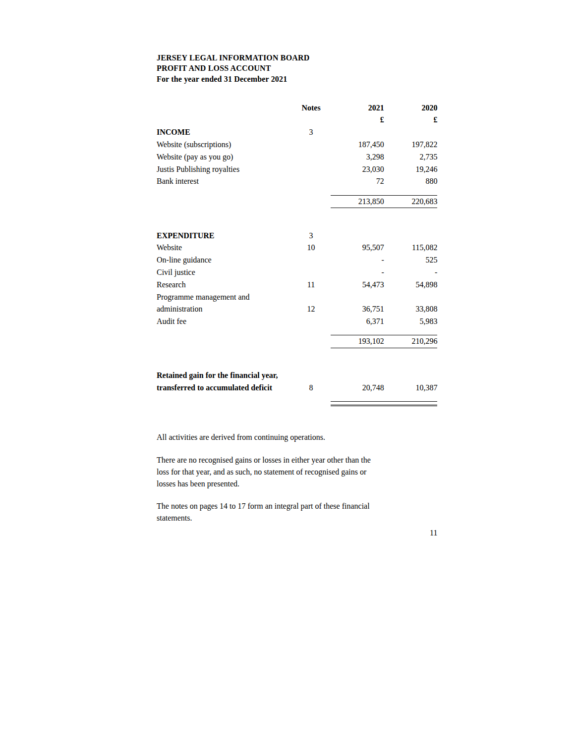JERSEY LEGAL INFORMATION BOARD
PROFIT AND LOSS ACCOUNT
For the year ended 31 December 2021
| | Notes | 2021 | 2020 |
| | | £ | £ |
| INCOME | 3 | | |
| Website (subscriptions) | | 187,450 | 197,822 |
| Website (pay as you go) | | 3,298 | 2,735 |
| Justis Publishing royalties | | 23,030 | 19,246 |
| Bank interest | | 72 | 880 |
| | | 213,850 | 220,683 |
| EXPENDITURE | 3 | | |
| Website | 10 | 95,507 | 115,082 |
| On-line guidance | | - | 525 |
| Civil justice | | - | - |
| Research | 11 | 54,473 | 54,898 |
| Programme management and administration | 12 | 36,751 | 33,808 |
| Audit fee | | 6,371 | 5,983 |
| | | 193,102 | 210,296 |
| Retained gain for the financial year, | | | |
| transferred to accumulated deficit | 8 | 20,748 | 10,387 |
All activities are derived from continuing operations.
There are no recognised gains or losses in either year other than the
loss for that year, and as such, no statement of recognised gains or
losses has been presented.
The notes on pages 14 to 17 form an integral part of these financial
statements.
11